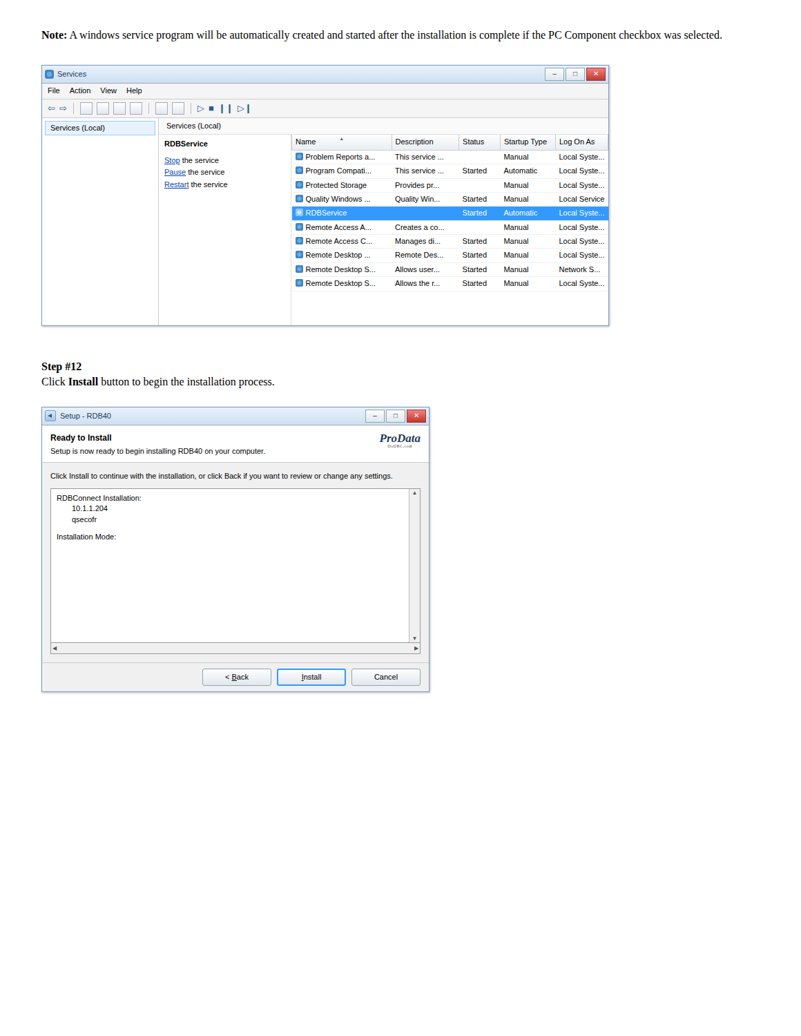Note: A windows service program will be automatically created and started after the installation is complete if the PC Component checkbox was selected.
Services
– □ ✕
File Action View Help
⇦ ⇨ ▷ ■ ❙❙ ▷❙
Services (Local)
Services (Local)
RDBService
Stop the service
Pause the service
Restart the service
| Name | Description | Status | Startup Type | Log On As |
| --- | --- | --- | --- | --- |
| Problem Reports a... | This service ... | | Manual | Local Syste... |
| Program Compati... | This service ... | Started | Automatic | Local Syste... |
| Protected Storage | Provides pr... | | Manual | Local Syste... |
| Quality Windows ... | Quality Win... | Started | Manual | Local Service |
| RDBService | | Started | Automatic | Local Syste... |
| Remote Access A... | Creates a co... | | Manual | Local Syste... |
| Remote Access C... | Manages di... | Started | Manual | Local Syste... |
| Remote Desktop ... | Remote Des... | Started | Manual | Local Syste... |
| Remote Desktop S... | Allows user... | Started | Manual | Network S... |
| Remote Desktop S... | Allows the r... | Started | Manual | Local Syste... |
Step #12
Click Install button to begin the installation process.
Setup - RDB40
– □ ✕
Ready to Install
Setup is now ready to begin installing RDB40 on your computer.
ProData
DoDBC.com
Click Install to continue with the installation, or click Back if you want to review or change any settings.
RDBConnect Installation:
10.1.1.204
qsecofr
Installation Mode:
▲
▼
◀ ▶
< Back
Install
Cancel